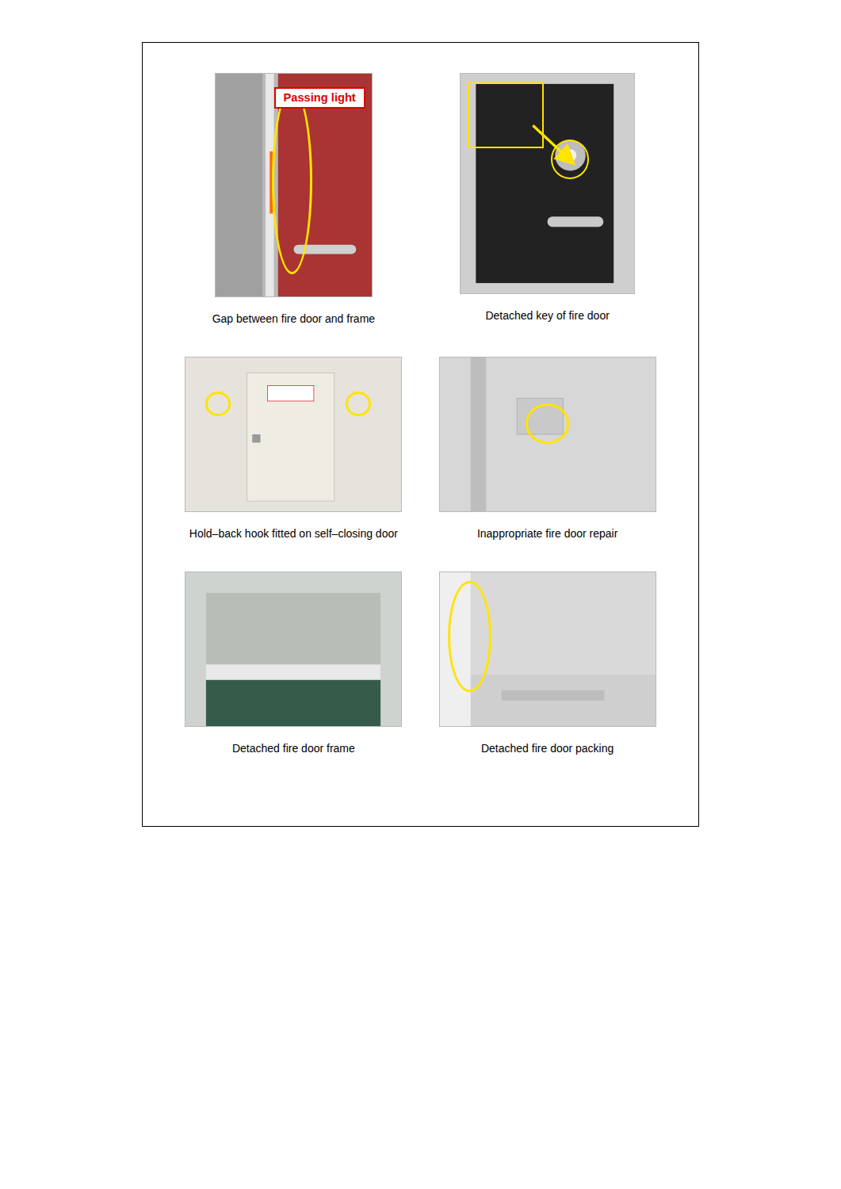| Passing light Gap between fire door and frame | Detached key of fire door |
| Hold–back hook fitted on self–closing door | Inappropriate fire door repair |
| Detached fire door frame | Detached fire door packing |